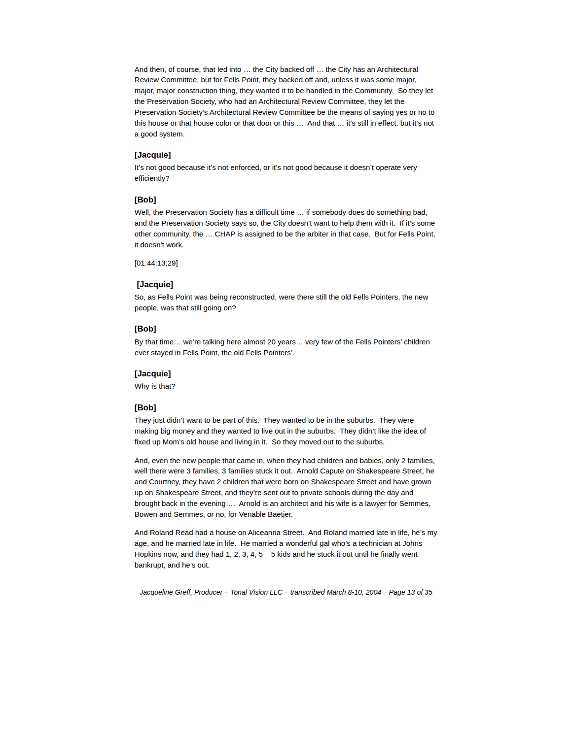And then, of course, that led into … the City backed off … the City has an Architectural Review Committee, but for Fells Point, they backed off and, unless it was some major, major, major construction thing, they wanted it to be handled in the Community. So they let the Preservation Society, who had an Architectural Review Committee, they let the Preservation Society’s Architectural Review Committee be the means of saying yes or no to this house or that house color or that door or this … And that … it’s still in effect, but it’s not a good system.
[Jacquie]
It’s not good because it’s not enforced, or it’s not good because it doesn’t operate very efficiently?
[Bob]
Well, the Preservation Society has a difficult time … if somebody does do something bad, and the Preservation Society says so, the City doesn’t want to help them with it. If it’s some other community, the … CHAP is assigned to be the arbiter in that case. But for Fells Point, it doesn’t work.
[01:44:13;29]
[Jacquie]
So, as Fells Point was being reconstructed, were there still the old Fells Pointers, the new people, was that still going on?
[Bob]
By that time… we’re talking here almost 20 years… very few of the Fells Pointers’ children ever stayed in Fells Point, the old Fells Pointers’.
[Jacquie]
Why is that?
[Bob]
They just didn’t want to be part of this. They wanted to be in the suburbs. They were making big money and they wanted to live out in the suburbs. They didn’t like the idea of fixed up Mom’s old house and living in it. So they moved out to the suburbs.
And, even the new people that came in, when they had children and babies, only 2 families, well there were 3 families, 3 families stuck it out. Arnold Capute on Shakespeare Street, he and Courtney, they have 2 children that were born on Shakespeare Street and have grown up on Shakespeare Street, and they’re sent out to private schools during the day and brought back in the evening…. Arnold is an architect and his wife is a lawyer for Semmes, Bowen and Semmes, or no, for Venable Baetjer.
And Roland Read had a house on Aliceanna Street. And Roland married late in life, he’s my age, and he married late in life. He married a wonderful gal who’s a technician at Johns Hopkins now, and they had 1, 2, 3, 4, 5 – 5 kids and he stuck it out until he finally went bankrupt, and he’s out.
Jacqueline Greff, Producer – Tonal Vision LLC – transcribed March 8-10, 2004 – Page 13 of 35